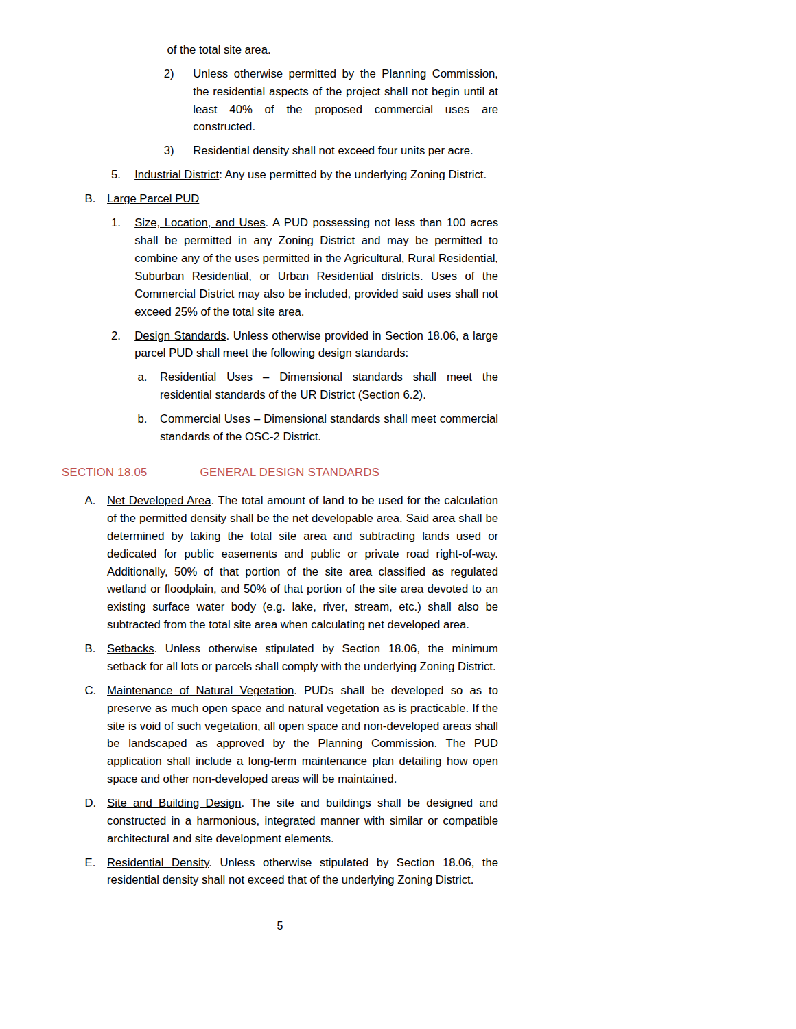of the total site area.
2) Unless otherwise permitted by the Planning Commission, the residential aspects of the project shall not begin until at least 40% of the proposed commercial uses are constructed.
3) Residential density shall not exceed four units per acre.
5. Industrial District: Any use permitted by the underlying Zoning District.
B. Large Parcel PUD
1. Size, Location, and Uses. A PUD possessing not less than 100 acres shall be permitted in any Zoning District and may be permitted to combine any of the uses permitted in the Agricultural, Rural Residential, Suburban Residential, or Urban Residential districts. Uses of the Commercial District may also be included, provided said uses shall not exceed 25% of the total site area.
2. Design Standards. Unless otherwise provided in Section 18.06, a large parcel PUD shall meet the following design standards:
a. Residential Uses – Dimensional standards shall meet the residential standards of the UR District (Section 6.2).
b. Commercial Uses – Dimensional standards shall meet commercial standards of the OSC-2 District.
SECTION 18.05 GENERAL DESIGN STANDARDS
A. Net Developed Area. The total amount of land to be used for the calculation of the permitted density shall be the net developable area. Said area shall be determined by taking the total site area and subtracting lands used or dedicated for public easements and public or private road right-of-way. Additionally, 50% of that portion of the site area classified as regulated wetland or floodplain, and 50% of that portion of the site area devoted to an existing surface water body (e.g. lake, river, stream, etc.) shall also be subtracted from the total site area when calculating net developed area.
B. Setbacks. Unless otherwise stipulated by Section 18.06, the minimum setback for all lots or parcels shall comply with the underlying Zoning District.
C. Maintenance of Natural Vegetation. PUDs shall be developed so as to preserve as much open space and natural vegetation as is practicable. If the site is void of such vegetation, all open space and non-developed areas shall be landscaped as approved by the Planning Commission. The PUD application shall include a long-term maintenance plan detailing how open space and other non-developed areas will be maintained.
D. Site and Building Design. The site and buildings shall be designed and constructed in a harmonious, integrated manner with similar or compatible architectural and site development elements.
E. Residential Density. Unless otherwise stipulated by Section 18.06, the residential density shall not exceed that of the underlying Zoning District.
5